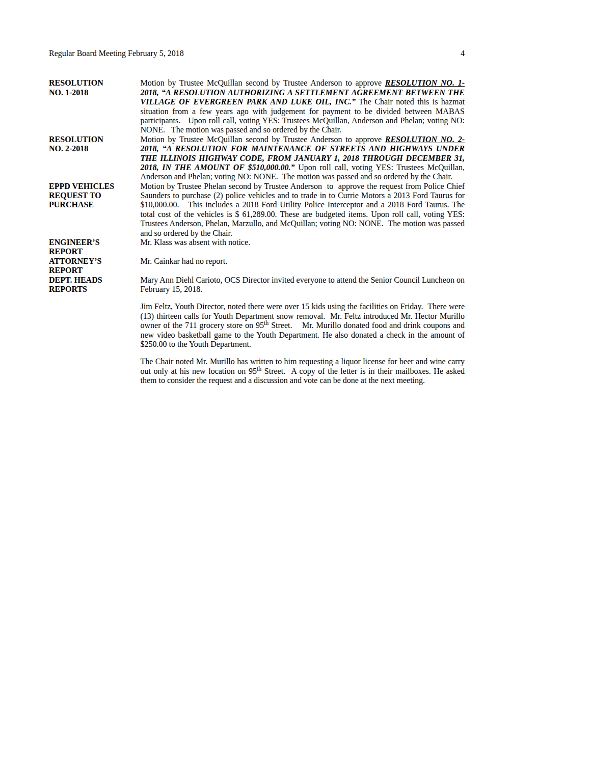Regular Board Meeting February 5, 2018
4
| RESOLUTION NO. 1-2018 | Motion by Trustee McQuillan second by Trustee Anderson to approve RESOLUTION NO. 1-2018 , “A RESOLUTION AUTHORIZING A SETTLEMENT AGREEMENT BETWEEN THE VILLAGE OF EVERGREEN PARK AND LUKE OIL, INC.” The Chair noted this is hazmat situation from a few years ago with judgement for payment to be divided between MABAS participants. Upon roll call, voting YES: Trustees McQuillan, Anderson and Phelan; voting NO: NONE. The motion was passed and so ordered by the Chair. |
| RESOLUTION NO. 2-2018 | Motion by Trustee McQuillan second by Trustee Anderson to approve RESOLUTION NO. 2-2018 , “A RESOLUTION FOR MAINTENANCE OF STREETS AND HIGHWAYS UNDER THE ILLINOIS HIGHWAY CODE, FROM JANUARY 1, 2018 THROUGH DECEMBER 31, 2018, IN THE AMOUNT OF $510,000.00.” Upon roll call, voting YES: Trustees McQuillan, Anderson and Phelan; voting NO: NONE. The motion was passed and so ordered by the Chair. |
| EPPD VEHICLES REQUEST TO PURCHASE | Motion by Trustee Phelan second by Trustee Anderson to approve the request from Police Chief Saunders to purchase (2) police vehicles and to trade in to Currie Motors a 2013 Ford Taurus for $10,000.00. This includes a 2018 Ford Utility Police Interceptor and a 2018 Ford Taurus. The total cost of the vehicles is $ 61,289.00. These are budgeted items. Upon roll call, voting YES: Trustees Anderson, Phelan, Marzullo, and McQuillan; voting NO: NONE. The motion was passed and so ordered by the Chair. |
| ENGINEER’S REPORT | Mr. Klass was absent with notice. |
| ATTORNEY’S REPORT | Mr. Cainkar had no report. |
| DEPT. HEADS REPORTS | Mary Ann Diehl Carioto, OCS Director invited everyone to attend the Senior Council Luncheon on February 15, 2018. Jim Feltz, Youth Director, noted there were over 15 kids using the facilities on Friday. There were (13) thirteen calls for Youth Department snow removal. Mr. Feltz introduced Mr. Hector Murillo owner of the 711 grocery store on 95 th Street. Mr. Murillo donated food and drink coupons and new video basketball game to the Youth Department. He also donated a check in the amount of $250.00 to the Youth Department. The Chair noted Mr. Murillo has written to him requesting a liquor license for beer and wine carry out only at his new location on 95 th Street. A copy of the letter is in their mailboxes. He asked them to consider the request and a discussion and vote can be done at the next meeting. |